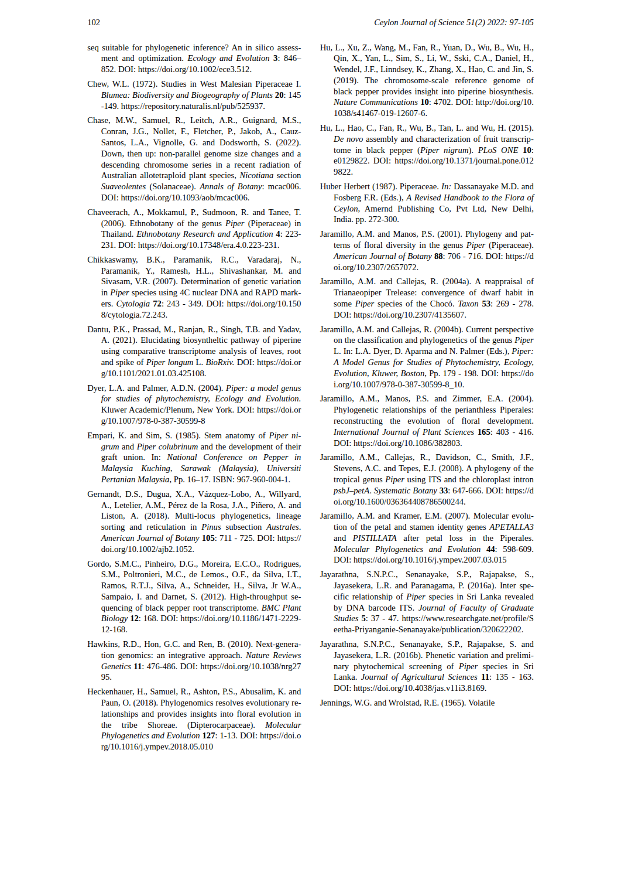102 Ceylon Journal of Science 51(2) 2022: 97-105
seq suitable for phylogenetic inference? An in silico assessment and optimization. Ecology and Evolution 3: 846–852. DOI: https://doi.org/10.1002/ece3.512.
Chew, W.L. (1972). Studies in West Malesian Piperaceae I. Blumea: Biodiversity and Biogeography of Plants 20: 145 -149. https://repository.naturalis.nl/pub/525937.
Chase, M.W., Samuel, R., Leitch, A.R., Guignard, M.S., Conran, J.G., Nollet, F., Fletcher, P., Jakob, A., Cauz-Santos, L.A., Vignolle, G. and Dodsworth, S. (2022). Down, then up: non-parallel genome size changes and a descending chromosome series in a recent radiation of Australian allotetraploid plant species, Nicotiana section Suaveolentes (Solanaceae). Annals of Botany: mcac006. DOI: https://doi.org/10.1093/aob/mcac006.
Chaveerach, A., Mokkamul, P., Sudmoon, R. and Tanee, T. (2006). Ethnobotany of the genus Piper (Piperaceae) in Thailand. Ethnobotany Research and Application 4: 223-231. DOI: https://doi.org/10.17348/era.4.0.223-231.
Chikkaswamy, B.K., Paramanik, R.C., Varadaraj, N., Paramanik, Y., Ramesh, H.L., Shivashankar, M. and Sivasam, V.R. (2007). Determination of genetic variation in Piper species using 4C nuclear DNA and RAPD markers. Cytologia 72: 243 - 349. DOI: https://doi.org/10.1508/cytologia.72.243.
Dantu, P.K., Prassad, M., Ranjan, R., Singh, T.B. and Yadav, A. (2021). Elucidating biosyntheltic pathway of piperine using comparative transcriptome analysis of leaves, root and spike of Piper longum L. BioRxiv. DOI: https://doi.org/10.1101/2021.01.03.425108.
Dyer, L.A. and Palmer, A.D.N. (2004). Piper: a model genus for studies of phytochemistry, Ecology and Evolution. Kluwer Academic/Plenum, New York. DOI: https://doi.org/10.1007/978-0-387-30599-8
Empari, K. and Sim, S. (1985). Stem anatomy of Piper nigrum and Piper colubrinum and the development of their graft union. In: National Conference on Pepper in Malaysia Kuching, Sarawak (Malaysia), Universiti Pertanian Malaysia, Pp. 16–17. ISBN: 967-960-004-1.
Gernandt, D.S., Dugua, X.A., Vázquez-Lobo, A., Willyard, A., Letelier, A.M., Pérez de la Rosa, J.A., Piñero, A. and Liston, A. (2018). Multi-locus phylogenetics, lineage sorting and reticulation in Pinus subsection Australes. American Journal of Botany 105: 711 - 725. DOI: https://doi.org/10.1002/ajb2.1052.
Gordo, S.M.C., Pinheiro, D.G., Moreira, E.C.O., Rodrigues, S.M., Poltronieri, M.C., de Lemos., O.F., da Silva, I.T., Ramos, R.T.J., Silva, A., Schneider, H., Silva, Jr W.A., Sampaio, I. and Darnet, S. (2012). High-throughput sequencing of black pepper root transcriptome. BMC Plant Biology 12: 168. DOI: https://doi.org/10.1186/1471-2229-12-168.
Hawkins, R.D., Hon, G.C. and Ren, B. (2010). Next-generation genomics: an integrative approach. Nature Reviews Genetics 11: 476-486. DOI: https://doi.org/10.1038/nrg2795.
Heckenhauer, H., Samuel, R., Ashton, P.S., Abusalim, K. and Paun, O. (2018). Phylogenomics resolves evolutionary relationships and provides insights into floral evolution in the tribe Shoreae. (Dipterocarpaceae). Molecular Phylogenetics and Evolution 127: 1-13. DOI: https://doi.org/10.1016/j.ympev.2018.05.010
Hu, L., Xu, Z., Wang, M., Fan, R., Yuan, D., Wu, B., Wu, H., Qin, X., Yan, L., Sim, S., Li, W., Sski, C.A., Daniel, H., Wendel, J.F., Linndsey, K., Zhang, X., Hao, C. and Jin, S. (2019). The chromosome-scale reference genome of black pepper provides insight into piperine biosynthesis. Nature Communications 10: 4702. DOI: http://doi.org/10.1038/s41467-019-12607-6.
Hu, L., Hao, C., Fan, R., Wu, B., Tan, L. and Wu, H. (2015). De novo assembly and characterization of fruit transcriptome in black pepper (Piper nigrum). PLoS ONE 10: e0129822. DOI: https://doi.org/10.1371/journal.pone.0129822.
Huber Herbert (1987). Piperaceae. In: Dassanayake M.D. and Fosberg F.R. (Eds.), A Revised Handbook to the Flora of Ceylon, Amernd Publishing Co, Pvt Ltd, New Delhi, India. pp. 272-300.
Jaramillo, A.M. and Manos, P.S. (2001). Phylogeny and patterns of floral diversity in the genus Piper (Piperaceae). American Journal of Botany 88: 706 - 716. DOI: https://doi.org/10.2307/2657072.
Jaramillo, A.M. and Callejas, R. (2004a). A reappraisal of Trianaeopiper Trelease: convergence of dwarf habit in some Piper species of the Chocó. Taxon 53: 269 - 278. DOI: https://doi.org/10.2307/4135607.
Jaramillo, A.M. and Callejas, R. (2004b). Current perspective on the classification and phylogenetics of the genus Piper L. In: L.A. Dyer, D. Aparma and N. Palmer (Eds.), Piper: A Model Genus for Studies of Phytochemistry, Ecology, Evolution, Kluwer, Boston, Pp. 179 - 198. DOI: https://doi.org/10.1007/978-0-387-30599-8_10.
Jaramillo, A.M., Manos, P.S. and Zimmer, E.A. (2004). Phylogenetic relationships of the perianthless Piperales: reconstructing the evolution of floral development. International Journal of Plant Sciences 165: 403 - 416. DOI: https://doi.org/10.1086/382803.
Jaramillo, A.M., Callejas, R., Davidson, C., Smith, J.F., Stevens, A.C. and Tepes, E.J. (2008). A phylogeny of the tropical genus Piper using ITS and the chloroplast intron psbJ–petA. Systematic Botany 33: 647-666. DOI: https://doi.org/10.1600/036364408786500244.
Jaramillo, A.M. and Kramer, E.M. (2007). Molecular evolution of the petal and stamen identity genes APETALLA3 and PISTILLATA after petal loss in the Piperales. Molecular Phylogenetics and Evolution 44: 598-609. DOI: https://doi.org/10.1016/j.ympev.2007.03.015
Jayarathna, S.N.P.C., Senanayake, S.P., Rajapakse, S., Jayasekera, L.R. and Paranagama, P. (2016a). Inter specific relationship of Piper species in Sri Lanka revealed by DNA barcode ITS. Journal of Faculty of Graduate Studies 5: 37 - 47. https://www.researchgate.net/profile/Seetha-Priyanganie-Senanayake/publication/320622202.
Jayarathna, S.N.P.C., Senanayake, S.P., Rajapakse, S. and Jayasekera, L.R. (2016b). Phenetic variation and preliminary phytochemical screening of Piper species in Sri Lanka. Journal of Agricultural Sciences 11: 135 - 163. DOI: https://doi.org/10.4038/jas.v11i3.8169.
Jennings, W.G. and Wrolstad, R.E. (1965). Volatile